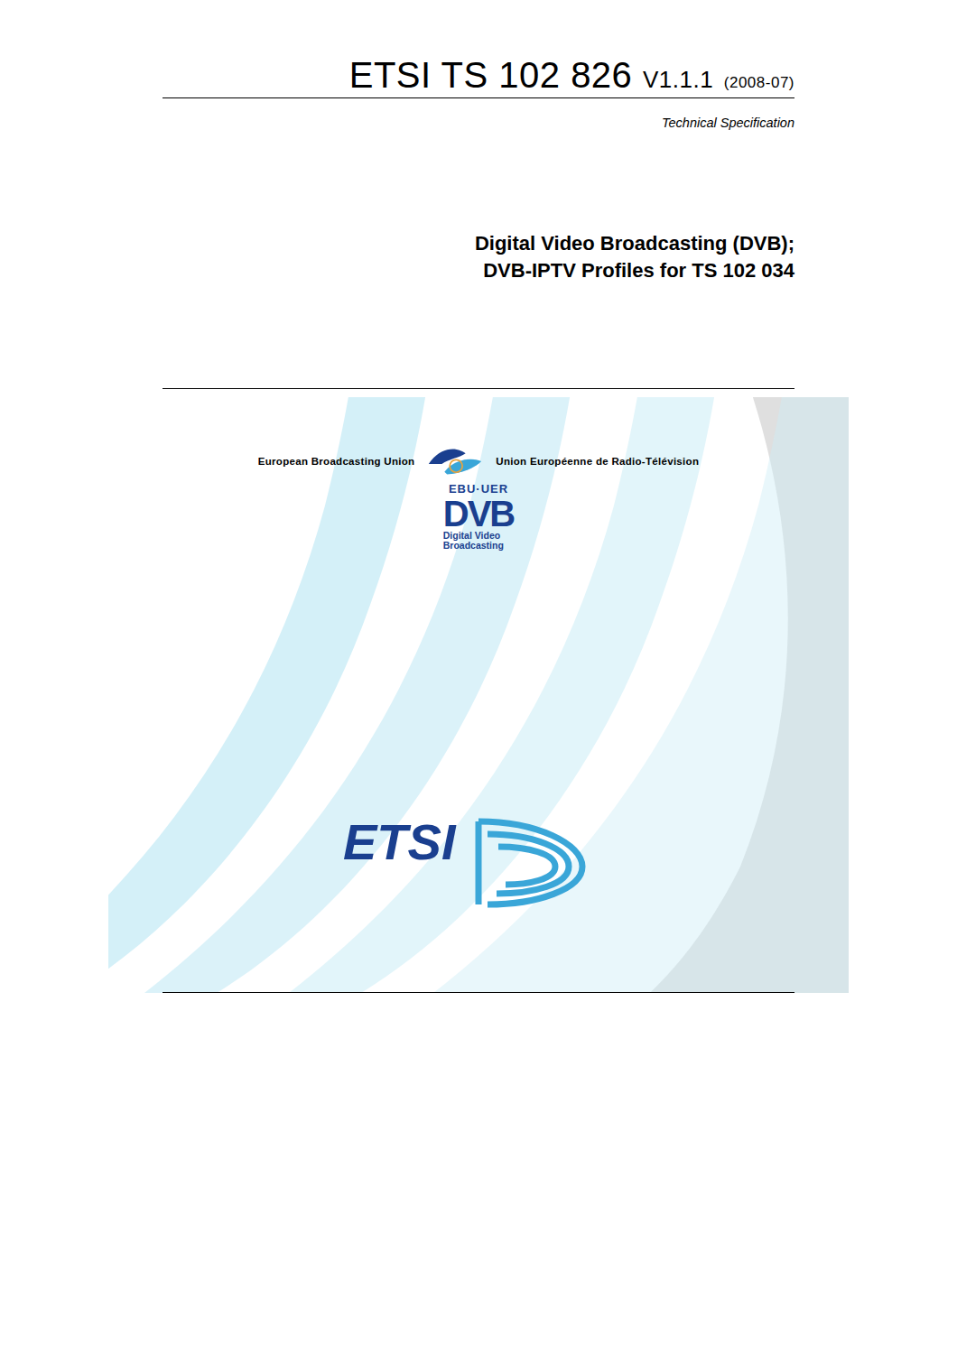ETSI TS 102 826 V1.1.1 (2008-07)
Technical Specification
Digital Video Broadcasting (DVB);
DVB-IPTV Profiles for TS 102 034
European Broadcasting Union Union Européenne de Radio-Télévision
EBU·UER
DVB
Digital Video
Broadcasting
ETSI